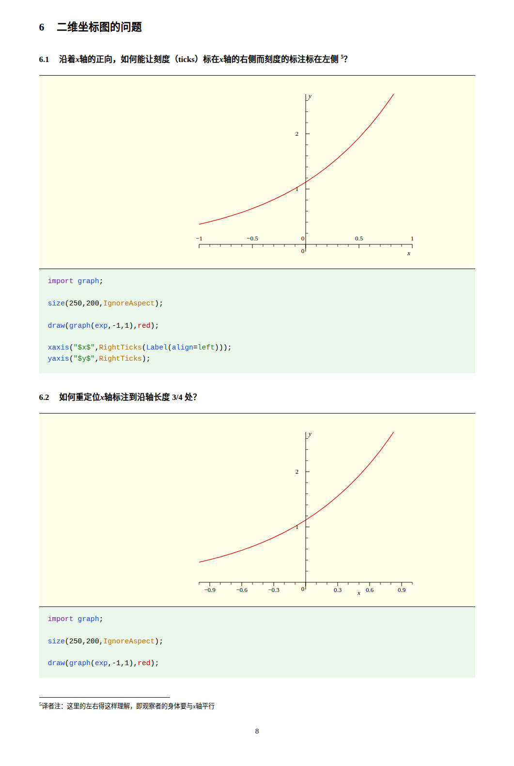6二维坐标图的问题
6.1沿着x轴的正向，如何能让刻度（ticks）标在x轴的右侧而刻度的标注标在左侧 5？
y x 1 2 −1 −0.5 0 0.5 1 0
import graph; size(250,200,IgnoreAspect); draw(graph(exp,-1,1),red); xaxis("$x$",RightTicks(Label(align=left))); yaxis("$y$",RightTicks);
6.2如何重定位x轴标注到沿轴长度 3/4 处？
y x 1 2 0 −0.9 −0.6 −0.3 0.3 0.6 0.9
import graph; size(250,200,IgnoreAspect); draw(graph(exp,-1,1),red);
5译者注：这里的左右得这样理解，即观察者的身体要与x轴平行
8